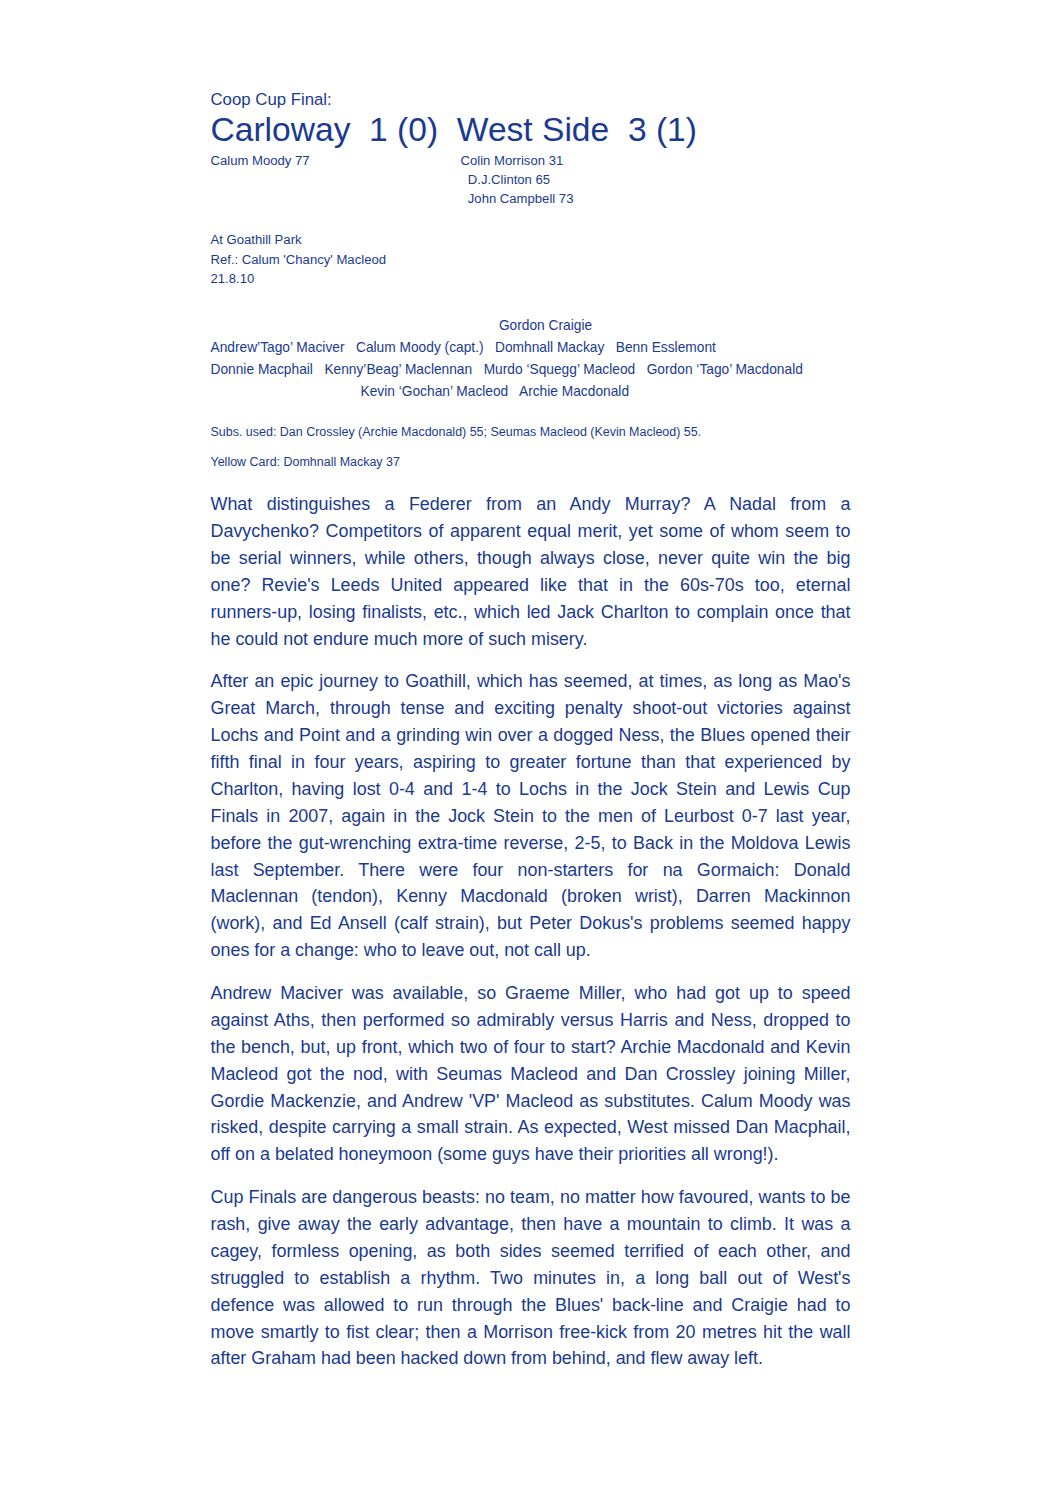Coop Cup Final:
Carloway 1 (0) West Side 3 (1)
Calum Moody 77 Colin Morrison 31
D.J.Clinton 65
John Campbell 73
At Goathill Park
Ref.: Calum 'Chancy' Macleod
21.8.10
Gordon Craigie Andrew’Tago’ Maciver Calum Moody (capt.) Domhnall Mackay Benn Esslemont Donnie Macphail Kenny’Beag’ Maclennan Murdo ‘Squegg’ Macleod Gordon ‘Tago’ Macdonald Kevin ‘Gochan’ Macleod Archie Macdonald
Subs. used: Dan Crossley (Archie Macdonald) 55; Seumas Macleod (Kevin Macleod) 55.
Yellow Card: Domhnall Mackay 37
What distinguishes a Federer from an Andy Murray? A Nadal from a Davychenko? Competitors of apparent equal merit, yet some of whom seem to be serial winners, while others, though always close, never quite win the big one? Revie's Leeds United appeared like that in the 60s-70s too, eternal runners-up, losing finalists, etc., which led Jack Charlton to complain once that he could not endure much more of such misery.
After an epic journey to Goathill, which has seemed, at times, as long as Mao's Great March, through tense and exciting penalty shoot-out victories against Lochs and Point and a grinding win over a dogged Ness, the Blues opened their fifth final in four years, aspiring to greater fortune than that experienced by Charlton, having lost 0-4 and 1-4 to Lochs in the Jock Stein and Lewis Cup Finals in 2007, again in the Jock Stein to the men of Leurbost 0-7 last year, before the gut-wrenching extra-time reverse, 2-5, to Back in the Moldova Lewis last September. There were four non-starters for na Gormaich: Donald Maclennan (tendon), Kenny Macdonald (broken wrist), Darren Mackinnon (work), and Ed Ansell (calf strain), but Peter Dokus's problems seemed happy ones for a change: who to leave out, not call up.
Andrew Maciver was available, so Graeme Miller, who had got up to speed against Aths, then performed so admirably versus Harris and Ness, dropped to the bench, but, up front, which two of four to start? Archie Macdonald and Kevin Macleod got the nod, with Seumas Macleod and Dan Crossley joining Miller, Gordie Mackenzie, and Andrew 'VP' Macleod as substitutes. Calum Moody was risked, despite carrying a small strain. As expected, West missed Dan Macphail, off on a belated honeymoon (some guys have their priorities all wrong!).
Cup Finals are dangerous beasts: no team, no matter how favoured, wants to be rash, give away the early advantage, then have a mountain to climb. It was a cagey, formless opening, as both sides seemed terrified of each other, and struggled to establish a rhythm. Two minutes in, a long ball out of West's defence was allowed to run through the Blues' back-line and Craigie had to move smartly to fist clear; then a Morrison free-kick from 20 metres hit the wall after Graham had been hacked down from behind, and flew away left.